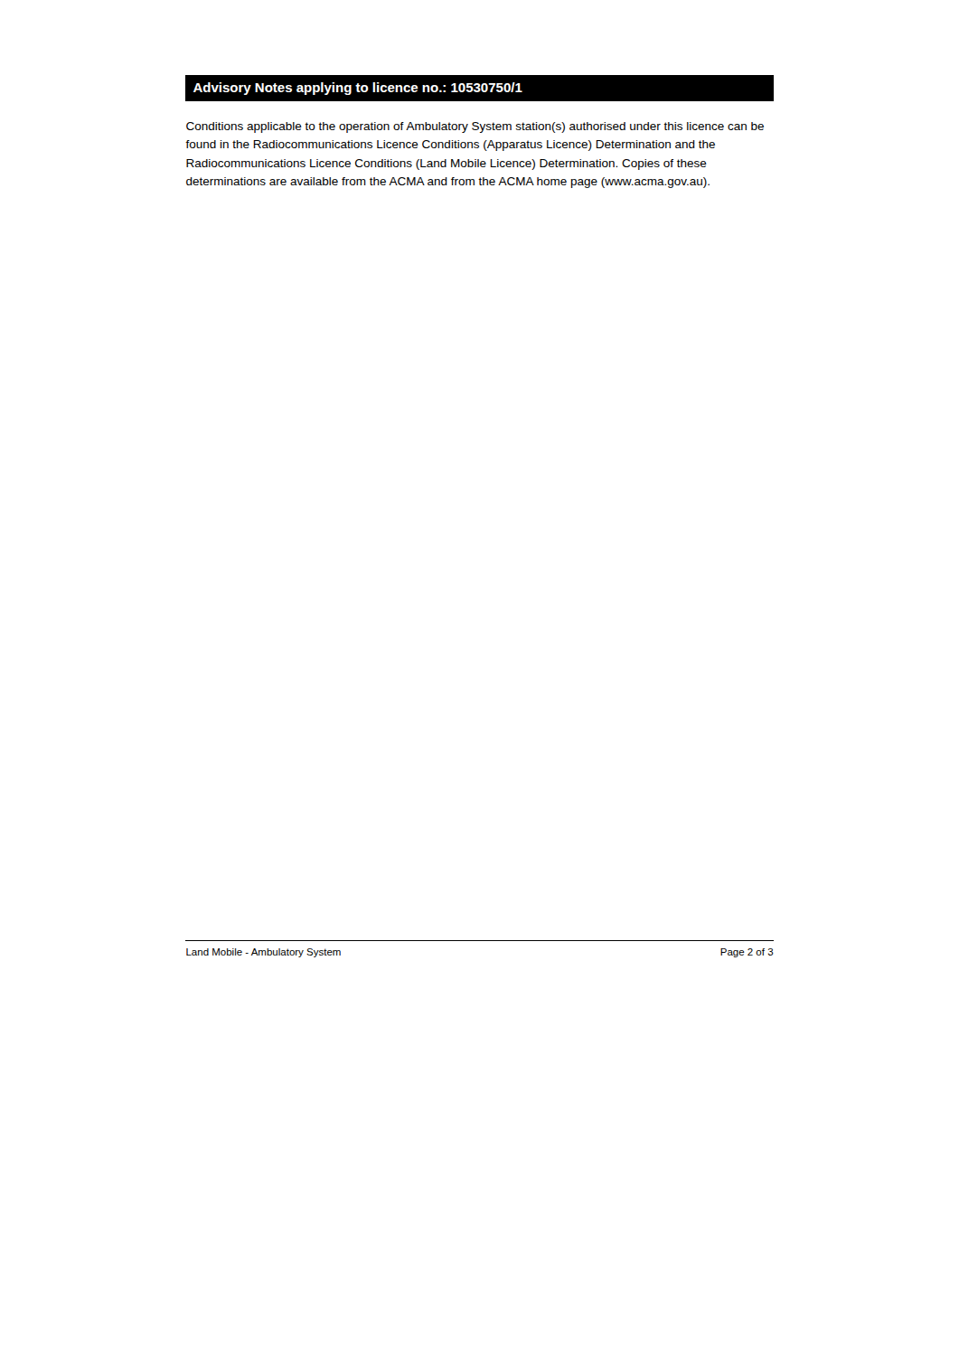Advisory Notes applying to licence no.: 10530750/1
Conditions applicable to the operation of Ambulatory System station(s) authorised under this licence can be found in the Radiocommunications Licence Conditions (Apparatus Licence) Determination and the Radiocommunications Licence Conditions (Land Mobile Licence) Determination. Copies of these determinations are available from the ACMA and from the ACMA home page (www.acma.gov.au).
Land Mobile - Ambulatory System Page 2 of 3